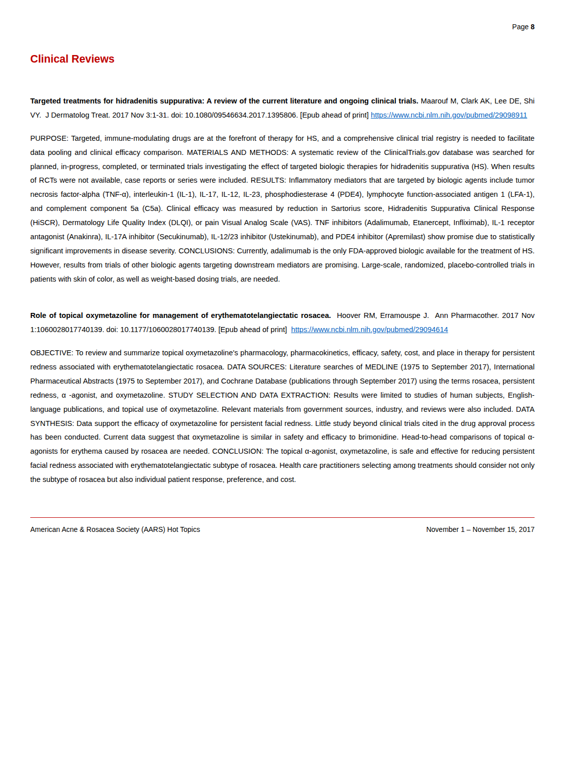Page 8
Clinical Reviews
Targeted treatments for hidradenitis suppurativa: A review of the current literature and ongoing clinical trials. Maarouf M, Clark AK, Lee DE, Shi VY. J Dermatolog Treat. 2017 Nov 3:1-31. doi: 10.1080/09546634.2017.1395806. [Epub ahead of print] https://www.ncbi.nlm.nih.gov/pubmed/29098911
PURPOSE: Targeted, immune-modulating drugs are at the forefront of therapy for HS, and a comprehensive clinical trial registry is needed to facilitate data pooling and clinical efficacy comparison. MATERIALS AND METHODS: A systematic review of the ClinicalTrials.gov database was searched for planned, in-progress, completed, or terminated trials investigating the effect of targeted biologic therapies for hidradenitis suppurativa (HS). When results of RCTs were not available, case reports or series were included. RESULTS: Inflammatory mediators that are targeted by biologic agents include tumor necrosis factor-alpha (TNF-α), interleukin-1 (IL-1), IL-17, IL-12, IL-23, phosphodiesterase 4 (PDE4), lymphocyte function-associated antigen 1 (LFA-1), and complement component 5a (C5a). Clinical efficacy was measured by reduction in Sartorius score, Hidradenitis Suppurativa Clinical Response (HiSCR), Dermatology Life Quality Index (DLQI), or pain Visual Analog Scale (VAS). TNF inhibitors (Adalimumab, Etanercept, Infliximab), IL-1 receptor antagonist (Anakinra), IL-17A inhibitor (Secukinumab), IL-12/23 inhibitor (Ustekinumab), and PDE4 inhibitor (Apremilast) show promise due to statistically significant improvements in disease severity. CONCLUSIONS: Currently, adalimumab is the only FDA-approved biologic available for the treatment of HS. However, results from trials of other biologic agents targeting downstream mediators are promising. Large-scale, randomized, placebo-controlled trials in patients with skin of color, as well as weight-based dosing trials, are needed.
Role of topical oxymetazoline for management of erythematotelangiectatic rosacea. Hoover RM, Erramouspe J. Ann Pharmacother. 2017 Nov 1:1060028017740139. doi: 10.1177/1060028017740139. [Epub ahead of print] https://www.ncbi.nlm.nih.gov/pubmed/29094614
OBJECTIVE: To review and summarize topical oxymetazoline's pharmacology, pharmacokinetics, efficacy, safety, cost, and place in therapy for persistent redness associated with erythematotelangiectatic rosacea. DATA SOURCES: Literature searches of MEDLINE (1975 to September 2017), International Pharmaceutical Abstracts (1975 to September 2017), and Cochrane Database (publications through September 2017) using the terms rosacea, persistent redness, α -agonist, and oxymetazoline. STUDY SELECTION AND DATA EXTRACTION: Results were limited to studies of human subjects, English-language publications, and topical use of oxymetazoline. Relevant materials from government sources, industry, and reviews were also included. DATA SYNTHESIS: Data support the efficacy of oxymetazoline for persistent facial redness. Little study beyond clinical trials cited in the drug approval process has been conducted. Current data suggest that oxymetazoline is similar in safety and efficacy to brimonidine. Head-to-head comparisons of topical α-agonists for erythema caused by rosacea are needed. CONCLUSION: The topical α-agonist, oxymetazoline, is safe and effective for reducing persistent facial redness associated with erythematotelangiectatic subtype of rosacea. Health care practitioners selecting among treatments should consider not only the subtype of rosacea but also individual patient response, preference, and cost.
American Acne & Rosacea Society (AARS) Hot Topics November 1 – November 15, 2017